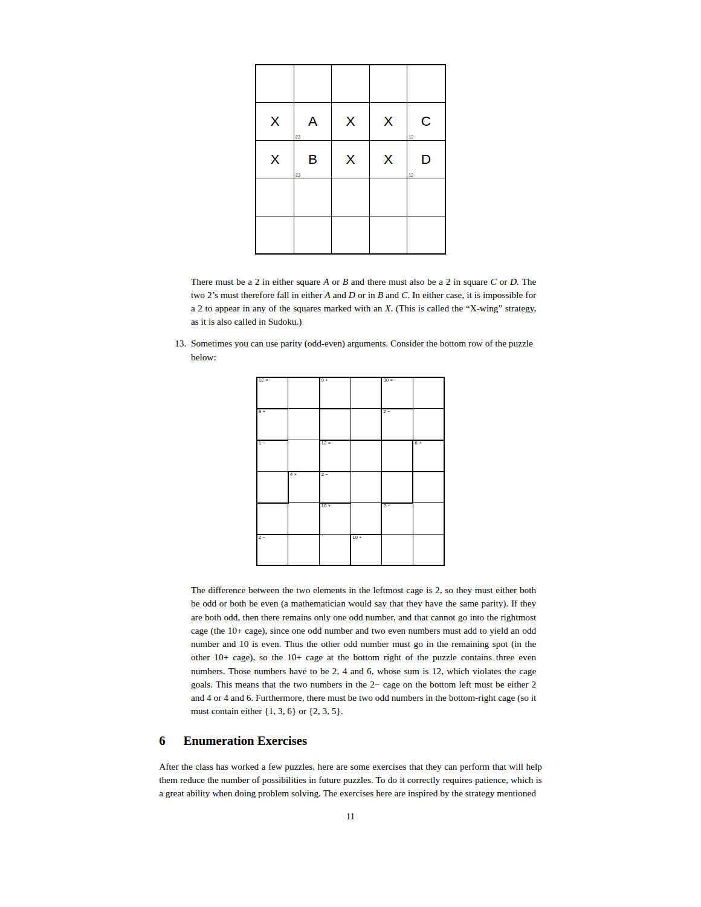| X | A 23 | X | X | C 12 |
| X | B 23 | X | X | D 12 |
There must be a 2 in either square A or B and there must also be a 2 in square C or D. The two 2’s must therefore fall in either A and D or in B and C. In either case, it is impossible for a 2 to appear in any of the squares marked with an X. (This is called the “X-wing” strategy, as it is also called in Sudoku.)
13. Sometimes you can use parity (odd-even) arguments. Consider the bottom row of the puzzle below:
| 12 × | | 9 + | | 30 × | |
| 9 + | | | | 2 − | |
| 1 − | | 12 × | | | 6 + |
| | 4 × | 2 − | | | |
| | | 10 + | | 2 ÷ | |
| 2 − | | | 10 + | | |
The difference between the two elements in the leftmost cage is 2, so they must either both be odd or both be even (a mathematician would say that they have the same parity). If they are both odd, then there remains only one odd number, and that cannot go into the rightmost cage (the 10+ cage), since one odd number and two even numbers must add to yield an odd number and 10 is even. Thus the other odd number must go in the remaining spot (in the other 10+ cage), so the 10+ cage at the bottom right of the puzzle contains three even numbers. Those numbers have to be 2, 4 and 6, whose sum is 12, which violates the cage goals. This means that the two numbers in the 2− cage on the bottom left must be either 2 and 4 or 4 and 6. Furthermore, there must be two odd numbers in the bottom-right cage (so it must contain either {1, 3, 6} or {2, 3, 5}.
6 Enumeration Exercises
After the class has worked a few puzzles, here are some exercises that they can perform that will help them reduce the number of possibilities in future puzzles. To do it correctly requires patience, which is a great ability when doing problem solving. The exercises here are inspired by the strategy mentioned
11